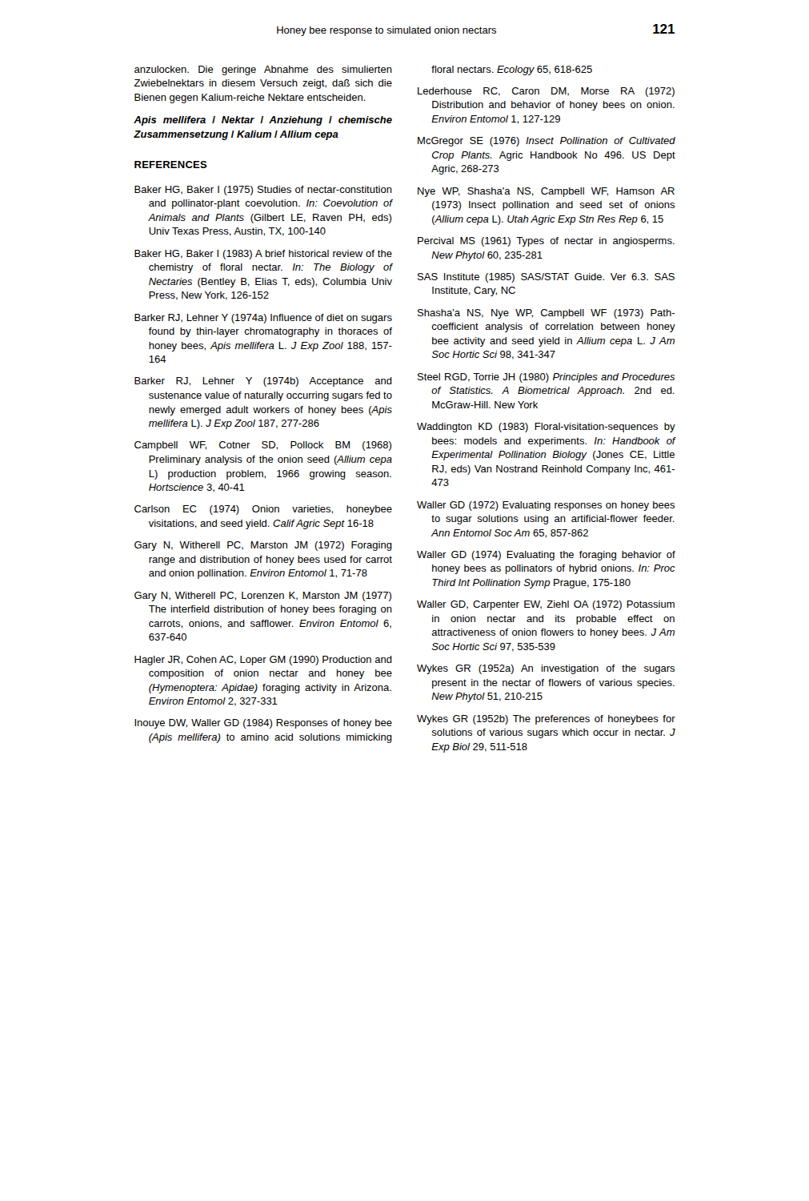Honey bee response to simulated onion nectars
121
anzulocken. Die geringe Abnahme des simulierten Zwiebelnektars in diesem Versuch zeigt, daß sich die Bienen gegen Kalium-reiche Nektare entscheiden.
Apis mellifera / Nektar / Anziehung / chemische Zusammensetzung / Kalium / Allium cepa
References
Baker HG, Baker I (1975) Studies of nectar-constitution and pollinator-plant coevolution. In: Coevolution of Animals and Plants (Gilbert LE, Raven PH, eds) Univ Texas Press, Austin, TX, 100-140
Baker HG, Baker I (1983) A brief historical review of the chemistry of floral nectar. In: The Biology of Nectaries (Bentley B, Elias T, eds), Columbia Univ Press, New York, 126-152
Barker RJ, Lehner Y (1974a) Influence of diet on sugars found by thin-layer chromatography in thoraces of honey bees, Apis mellifera L. J Exp Zool 188, 157-164
Barker RJ, Lehner Y (1974b) Acceptance and sustenance value of naturally occurring sugars fed to newly emerged adult workers of honey bees (Apis mellifera L). J Exp Zool 187, 277-286
Campbell WF, Cotner SD, Pollock BM (1968) Preliminary analysis of the onion seed (Allium cepa L) production problem, 1966 growing season. Hortscience 3, 40-41
Carlson EC (1974) Onion varieties, honeybee visitations, and seed yield. Calif Agric Sept 16-18
Gary N, Witherell PC, Marston JM (1972) Foraging range and distribution of honey bees used for carrot and onion pollination. Environ Entomol 1, 71-78
Gary N, Witherell PC, Lorenzen K, Marston JM (1977) The interfield distribution of honey bees foraging on carrots, onions, and safflower. Environ Entomol 6, 637-640
Hagler JR, Cohen AC, Loper GM (1990) Production and composition of onion nectar and honey bee (Hymenoptera: Apidae) foraging activity in Arizona. Environ Entomol 2, 327-331
Inouye DW, Waller GD (1984) Responses of honey bee (Apis mellifera) to amino acid solutions mimicking floral nectars. Ecology 65, 618-625
Lederhouse RC, Caron DM, Morse RA (1972) Distribution and behavior of honey bees on onion. Environ Entomol 1, 127-129
McGregor SE (1976) Insect Pollination of Cultivated Crop Plants. Agric Handbook No 496. US Dept Agric, 268-273
Nye WP, Shasha'a NS, Campbell WF, Hamson AR (1973) Insect pollination and seed set of onions (Allium cepa L). Utah Agric Exp Stn Res Rep 6, 15
Percival MS (1961) Types of nectar in angiosperms. New Phytol 60, 235-281
SAS Institute (1985) SAS/STAT Guide. Ver 6.3. SAS Institute, Cary, NC
Shasha'a NS, Nye WP, Campbell WF (1973) Path-coefficient analysis of correlation between honey bee activity and seed yield in Allium cepa L. J Am Soc Hortic Sci 98, 341-347
Steel RGD, Torrie JH (1980) Principles and Procedures of Statistics. A Biometrical Approach. 2nd ed. McGraw-Hill. New York
Waddington KD (1983) Floral-visitation-sequences by bees: models and experiments. In: Handbook of Experimental Pollination Biology (Jones CE, Little RJ, eds) Van Nostrand Reinhold Company Inc, 461-473
Waller GD (1972) Evaluating responses on honey bees to sugar solutions using an artificial-flower feeder. Ann Entomol Soc Am 65, 857-862
Waller GD (1974) Evaluating the foraging behavior of honey bees as pollinators of hybrid onions. In: Proc Third Int Pollination Symp Prague, 175-180
Waller GD, Carpenter EW, Ziehl OA (1972) Potassium in onion nectar and its probable effect on attractiveness of onion flowers to honey bees. J Am Soc Hortic Sci 97, 535-539
Wykes GR (1952a) An investigation of the sugars present in the nectar of flowers of various species. New Phytol 51, 210-215
Wykes GR (1952b) The preferences of honeybees for solutions of various sugars which occur in nectar. J Exp Biol 29, 511-518